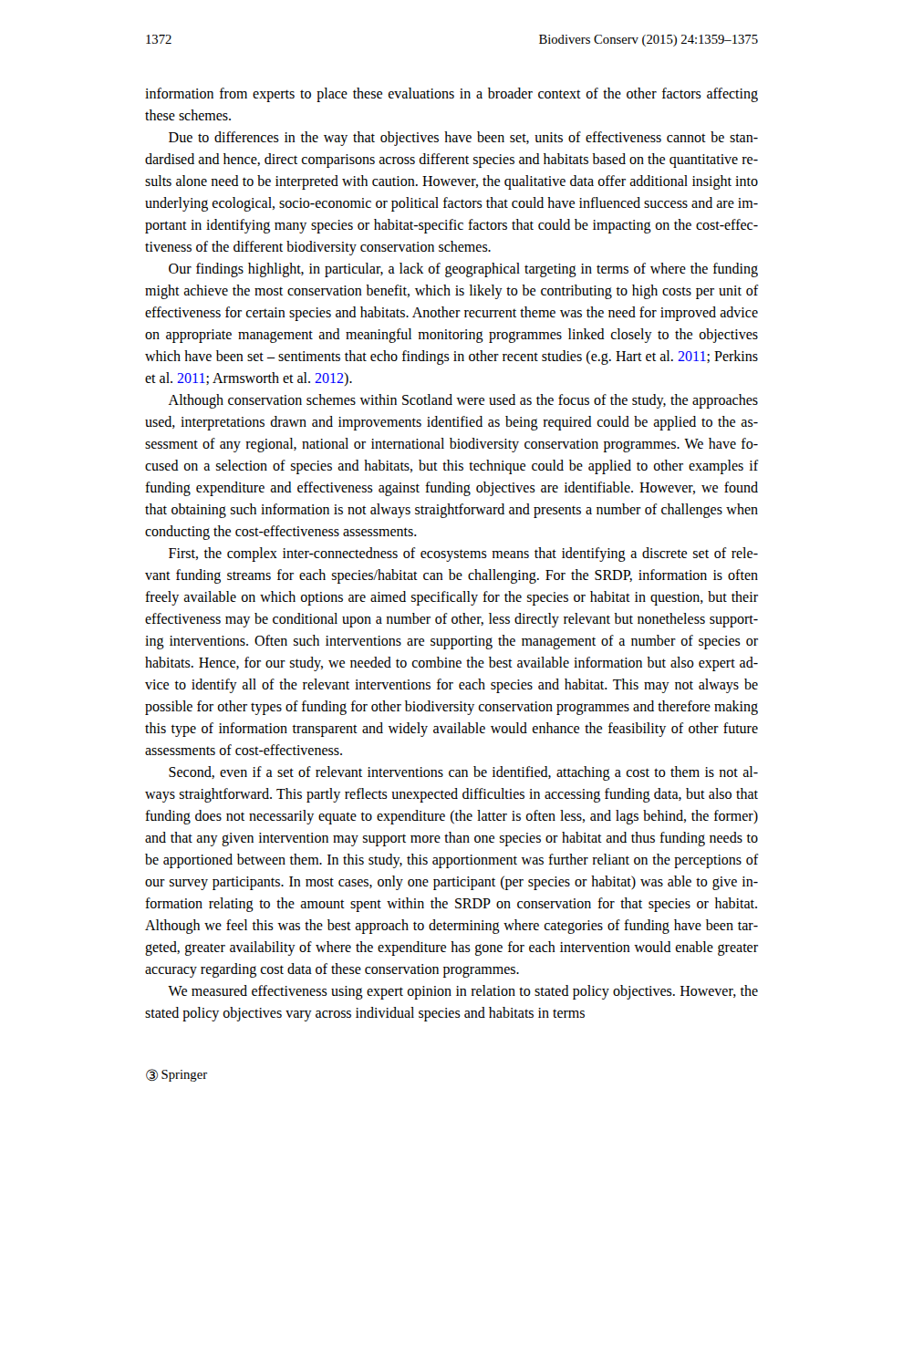1372 Biodivers Conserv (2015) 24:1359–1375
information from experts to place these evaluations in a broader context of the other factors affecting these schemes.
Due to differences in the way that objectives have been set, units of effectiveness cannot be standardised and hence, direct comparisons across different species and habitats based on the quantitative results alone need to be interpreted with caution. However, the qualitative data offer additional insight into underlying ecological, socio-economic or political factors that could have influenced success and are important in identifying many species or habitat-specific factors that could be impacting on the cost-effectiveness of the different biodiversity conservation schemes.
Our findings highlight, in particular, a lack of geographical targeting in terms of where the funding might achieve the most conservation benefit, which is likely to be contributing to high costs per unit of effectiveness for certain species and habitats. Another recurrent theme was the need for improved advice on appropriate management and meaningful monitoring programmes linked closely to the objectives which have been set – sentiments that echo findings in other recent studies (e.g. Hart et al. 2011; Perkins et al. 2011; Armsworth et al. 2012).
Although conservation schemes within Scotland were used as the focus of the study, the approaches used, interpretations drawn and improvements identified as being required could be applied to the assessment of any regional, national or international biodiversity conservation programmes. We have focused on a selection of species and habitats, but this technique could be applied to other examples if funding expenditure and effectiveness against funding objectives are identifiable. However, we found that obtaining such information is not always straightforward and presents a number of challenges when conducting the cost-effectiveness assessments.
First, the complex inter-connectedness of ecosystems means that identifying a discrete set of relevant funding streams for each species/habitat can be challenging. For the SRDP, information is often freely available on which options are aimed specifically for the species or habitat in question, but their effectiveness may be conditional upon a number of other, less directly relevant but nonetheless supporting interventions. Often such interventions are supporting the management of a number of species or habitats. Hence, for our study, we needed to combine the best available information but also expert advice to identify all of the relevant interventions for each species and habitat. This may not always be possible for other types of funding for other biodiversity conservation programmes and therefore making this type of information transparent and widely available would enhance the feasibility of other future assessments of cost-effectiveness.
Second, even if a set of relevant interventions can be identified, attaching a cost to them is not always straightforward. This partly reflects unexpected difficulties in accessing funding data, but also that funding does not necessarily equate to expenditure (the latter is often less, and lags behind, the former) and that any given intervention may support more than one species or habitat and thus funding needs to be apportioned between them. In this study, this apportionment was further reliant on the perceptions of our survey participants. In most cases, only one participant (per species or habitat) was able to give information relating to the amount spent within the SRDP on conservation for that species or habitat. Although we feel this was the best approach to determining where categories of funding have been targeted, greater availability of where the expenditure has gone for each intervention would enable greater accuracy regarding cost data of these conservation programmes.
We measured effectiveness using expert opinion in relation to stated policy objectives. However, the stated policy objectives vary across individual species and habitats in terms
③ Springer